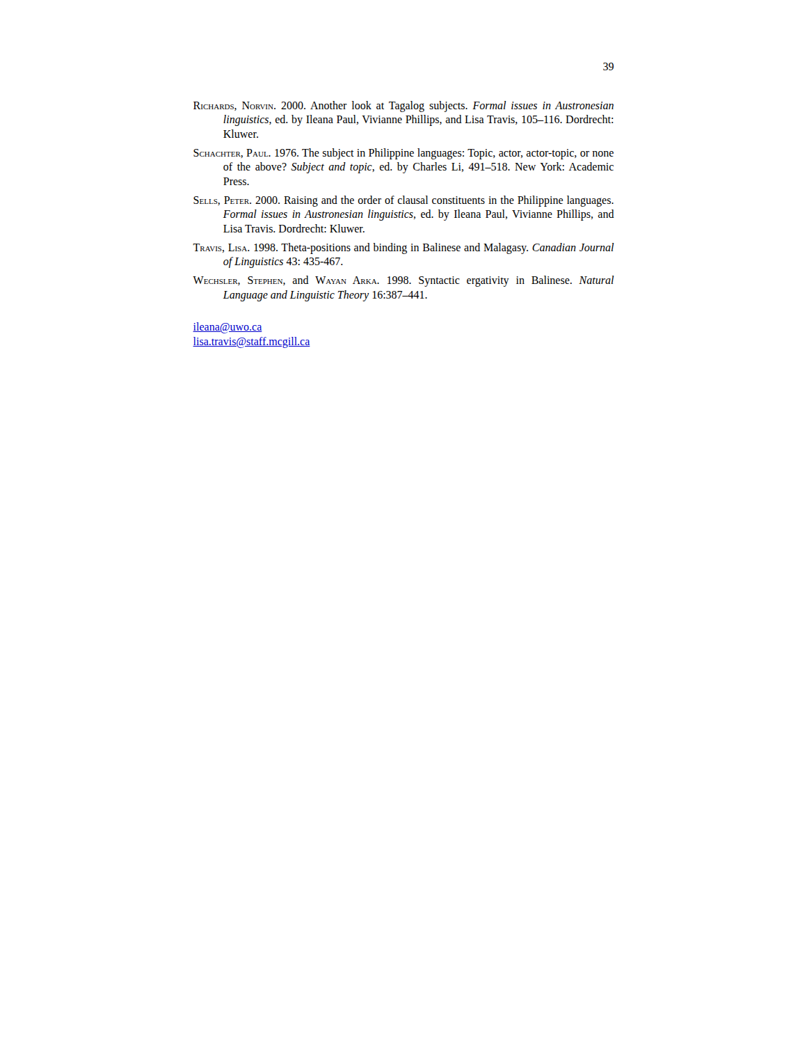39
Richards, Norvin. 2000. Another look at Tagalog subjects. Formal issues in Austronesian linguistics, ed. by Ileana Paul, Vivianne Phillips, and Lisa Travis, 105–116. Dordrecht: Kluwer.
Schachter, Paul. 1976. The subject in Philippine languages: Topic, actor, actor-topic, or none of the above? Subject and topic, ed. by Charles Li, 491–518. New York: Academic Press.
Sells, Peter. 2000. Raising and the order of clausal constituents in the Philippine languages. Formal issues in Austronesian linguistics, ed. by Ileana Paul, Vivianne Phillips, and Lisa Travis. Dordrecht: Kluwer.
Travis, Lisa. 1998. Theta-positions and binding in Balinese and Malagasy. Canadian Journal of Linguistics 43: 435-467.
Wechsler, Stephen, and Wayan Arka. 1998. Syntactic ergativity in Balinese. Natural Language and Linguistic Theory 16:387–441.
ileana@uwo.ca
lisa.travis@staff.mcgill.ca